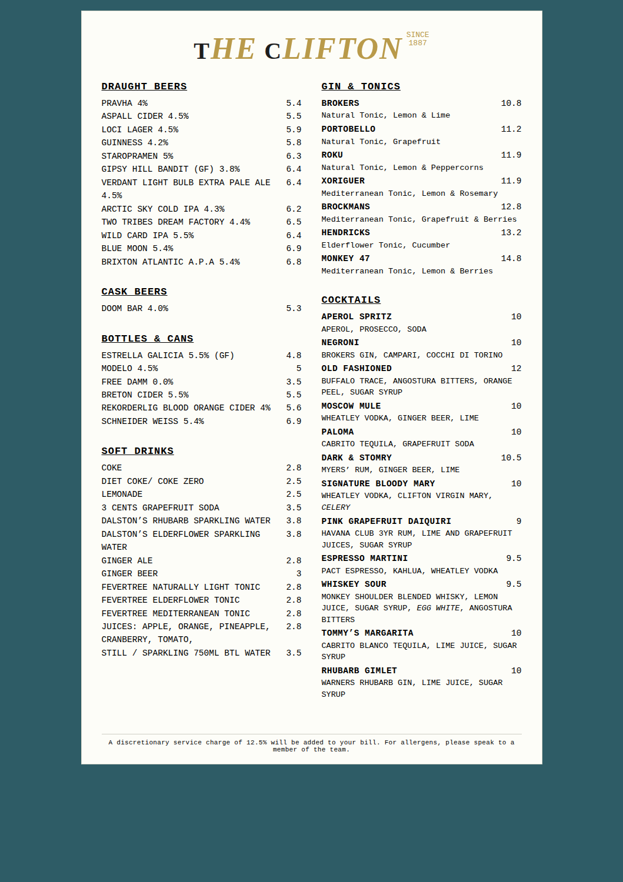THE CLIFTON SINCE
1887
DRAUGHT BEERS
PRAVHA 4% 5.4
ASPALL CIDER 4.5% 5.5
LOCI LAGER 4.5% 5.9
GUINNESS 4.2% 5.8
STAROPRAMEN 5% 6.3
GIPSY HILL BANDIT (GF) 3.8% 6.4
VERDANT LIGHT BULB EXTRA PALE ALE 4.5% 6.4
ARCTIC SKY COLD IPA 4.3% 6.2
TWO TRIBES DREAM FACTORY 4.4% 6.5
WILD CARD IPA 5.5% 6.4
BLUE MOON 5.4% 6.9
BRIXTON ATLANTIC A.P.A 5.4% 6.8
CASK BEERS
DOOM BAR 4.0% 5.3
BOTTLES & CANS
ESTRELLA GALICIA 5.5% (GF) 4.8
MODELO 4.5% 5
FREE DAMM 0.0% 3.5
BRETON CIDER 5.5% 5.5
REKORDERLIG BLOOD ORANGE CIDER 4% 5.6
SCHNEIDER WEISS 5.4% 6.9
SOFT DRINKS
COKE 2.8
DIET COKE/ COKE ZERO 2.5
LEMONADE 2.5
3 CENTS GRAPEFRUIT SODA 3.5
DALSTON’S RHUBARB SPARKLING WATER 3.8
DALSTON’S ELDERFLOWER SPARKLING WATER 3.8
GINGER ALE 2.8
GINGER BEER 3
FEVERTREE NATURALLY LIGHT TONIC 2.8
FEVERTREE ELDERFLOWER TONIC 2.8
FEVERTREE MEDITERRANEAN TONIC 2.8
JUICES: APPLE, ORANGE, PINEAPPLE, 2.8
CRANBERRY, TOMATO,
STILL / SPARKLING 750ML BTL WATER 3.5
GIN & TONICS
BROKERS 10.8
Natural Tonic, Lemon & Lime
PORTOBELLO 11.2
Natural Tonic, Grapefruit
ROKU 11.9
Natural Tonic, Lemon & Peppercorns
XORIGUER 11.9
Mediterranean Tonic, Lemon & Rosemary
BROCKMANS 12.8
Mediterranean Tonic, Grapefruit & Berries
HENDRICKS 13.2
Elderflower Tonic, Cucumber
MONKEY 4714.8
Mediterranean Tonic, Lemon & Berries
COCKTAILS
APEROL SPRITZ 10
APEROL, PROSECCO, SODA
NEGRONI 10
BROKERS GIN, CAMPARI, COCCHI DI TORINO
OLD FASHIONED 12
BUFFALO TRACE, ANGOSTURA BITTERS, ORANGE PEEL, SUGAR SYRUP
MOSCOW MULE 10
WHEATLEY VODKA, GINGER BEER, LIME
PALOMA 10
CABRITO TEQUILA, GRAPEFRUIT SODA
DARK & STOMRY 10.5
MYERS’ RUM, GINGER BEER, LIME
SIGNATURE BLOODY MARY 10
WHEATLEY VODKA, CLIFTON VIRGIN MARY, CELERY
PINK GRAPEFRUIT DAIQUIRI 9
HAVANA CLUB 3YR RUM, LIME AND GRAPEFRUIT JUICES, SUGAR SYRUP
ESPRESSO MARTINI 9.5
PACT ESPRESSO, KAHLUA, WHEATLEY VODKA
WHISKEY SOUR 9.5
MONKEY SHOULDER BLENDED WHISKY, LEMON JUICE, SUGAR SYRUP, EGG WHITE, ANGOSTURA BITTERS
TOMMY’S MARGARITA 10
CABRITO BLANCO TEQUILA, LIME JUICE, SUGAR SYRUP
RHUBARB GIMLET 10
WARNERS RHUBARB GIN, LIME JUICE, SUGAR SYRUP
A discretionary service charge of 12.5% will be added to your bill. For allergens, please speak to a member of the team.